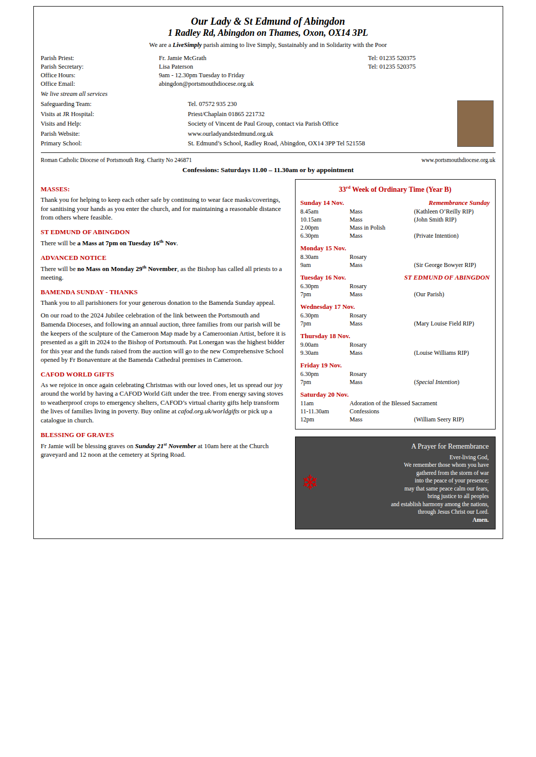Our Lady & St Edmund of Abingdon
1 Radley Rd, Abingdon on Thames, Oxon, OX14 3PL
We are a LiveSimply parish aiming to live Simply, Sustainably and in Solidarity with the Poor
| Parish Priest: | Fr. Jamie McGrath | Tel: 01235 520375 | |
| Parish Secretary: | Lisa Paterson | Tel: 01235 520375 |
| Office Hours: | 9am - 12.30pm Tuesday to Friday | |
| Office Email: | abingdon@portsmouthdiocese.org.uk | |
We live stream all services
| Safeguarding Team: | Tel. 07572 935 230 | |
| Visits at JR Hospital: | Priest/Chaplain 01865 221732 |
| Visits and Help: | Society of Vincent de Paul Group, contact via Parish Office |
| Parish Website: | www.ourladyandstedmund.org.uk |
| Primary School: | St. Edmund’s School, Radley Road, Abingdon, OX14 3PP Tel 521558 |
Roman Catholic Diocese of Portsmouth Reg. Charity No 246871 www.portsmouthdiocese.org.uk
Confessions: Saturdays 11.00 – 11.30am or by appointment
MASSES:
Thank you for helping to keep each other safe by continuing to wear face masks/coverings, for sanitising your hands as you enter the church, and for maintaining a reasonable distance from others where feasible.
ST EDMUND OF ABINGDON
There will be a Mass at 7pm on Tuesday 16th Nov.
ADVANCED NOTICE
There will be no Mass on Monday 29th November, as the Bishop has called all priests to a meeting.
BAMENDA SUNDAY - THANKS
Thank you to all parishioners for your generous donation to the Bamenda Sunday appeal.
On our road to the 2024 Jubilee celebration of the link between the Portsmouth and Bamenda Dioceses, and following an annual auction, three families from our parish will be the keepers of the sculpture of the Cameroon Map made by a Cameroonian Artist, before it is presented as a gift in 2024 to the Bishop of Portsmouth. Pat Lonergan was the highest bidder for this year and the funds raised from the auction will go to the new Comprehensive School opened by Fr Bonaventure at the Bamenda Cathedral premises in Cameroon.
CAFOD WORLD GIFTS
As we rejoice in once again celebrating Christmas with our loved ones, let us spread our joy around the world by having a CAFOD World Gift under the tree. From energy saving stoves to weatherproof crops to emergency shelters, CAFOD’s virtual charity gifts help transform the lives of families living in poverty. Buy online at cafod.org.uk/worldgifts or pick up a catalogue in church.
BLESSING OF GRAVES
Fr Jamie will be blessing graves on Sunday 21st November at 10am here at the Church graveyard and 12 noon at the cemetery at Spring Road.
33rd Week of Ordinary Time (Year B)
Sunday 14 Nov. Remembrance Sunday
| 8.45am | Mass | (Kathleen O’Reilly RIP) |
| 10.15am | Mass | (John Smith RIP) |
| 2.00pm | Mass in Polish | |
| 6.30pm | Mass | (Private Intention) |
Monday 15 Nov.
| 8.30am | Rosary | |
| 9am | Mass | (Sir George Bowyer RIP) |
Tuesday 16 Nov. ST EDMUND OF ABINGDON
| 6.30pm | Rosary | |
| 7pm | Mass | (Our Parish) |
Wednesday 17 Nov.
| 6.30pm | Rosary | |
| 7pm | Mass | (Mary Louise Field RIP) |
Thursday 18 Nov.
| 9.00am | Rosary | |
| 9.30am | Mass | (Louise Williams RIP) |
Friday 19 Nov.
| 6.30pm | Rosary | |
| 7pm | Mass | ( Special Intention ) |
Saturday 20 Nov.
| 11am | Adoration of the Blessed Sacrament |
| 11-11.30am | Confessions |
| 12pm | Mass | (William Seery RIP) |
❄
A Prayer for Remembrance
Ever-living God,
We remember those whom you have
gathered from the storm of war
into the peace of your presence;
may that same peace calm our fears,
bring justice to all peoples
and establish harmony among the nations,
through Jesus Christ our Lord.
Amen.